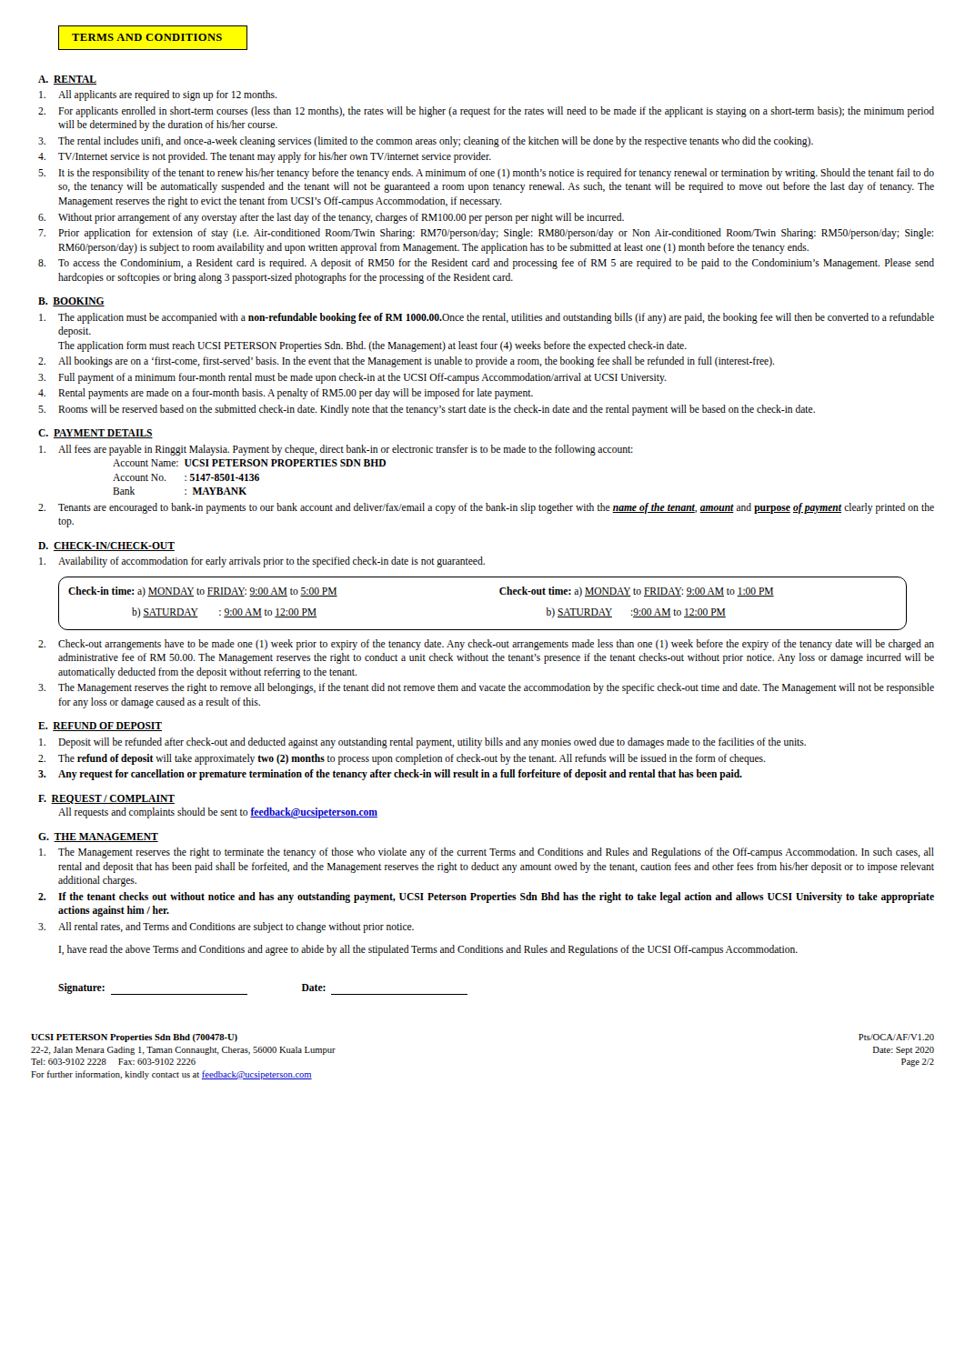TERMS AND CONDITIONS
A.
RENTAL
All applicants are required to sign up for 12 months.
For applicants enrolled in short-term courses (less than 12 months), the rates will be higher (a request for the rates will need to be made if the applicant is staying on a short-term basis); the minimum period will be determined by the duration of his/her course.
The rental includes unifi, and once-a-week cleaning services (limited to the common areas only; cleaning of the kitchen will be done by the respective tenants who did the cooking).
TV/Internet service is not provided. The tenant may apply for his/her own TV/internet service provider.
It is the responsibility of the tenant to renew his/her tenancy before the tenancy ends. A minimum of one (1) month’s notice is required for tenancy renewal or termination by writing. Should the tenant fail to do so, the tenancy will be automatically suspended and the tenant will not be guaranteed a room upon tenancy renewal. As such, the tenant will be required to move out before the last day of tenancy. The Management reserves the right to evict the tenant from UCSI’s Off-campus Accommodation, if necessary.
Without prior arrangement of any overstay after the last day of the tenancy, charges of RM100.00 per person per night will be incurred.
Prior application for extension of stay (i.e. Air-conditioned Room/Twin Sharing: RM70/person/day; Single: RM80/person/day or Non Air-conditioned Room/Twin Sharing: RM50/person/day; Single: RM60/person/day) is subject to room availability and upon written approval from Management. The application has to be submitted at least one (1) month before the tenancy ends.
To access the Condominium, a Resident card is required. A deposit of RM50 for the Resident card and processing fee of RM 5 are required to be paid to the Condominium’s Management. Please send hardcopies or softcopies or bring along 3 passport-sized photographs for the processing of the Resident card.
B.
BOOKING
The application must be accompanied with a non-refundable booking fee of RM 1000.00. Once the rental, utilities and outstanding bills (if any) are paid, the booking fee will then be converted to a refundable deposit.
The application form must reach UCSI PETERSON Properties Sdn. Bhd. (the Management) at least four (4) weeks before the expected check-in date.
All bookings are on a ‘first-come, first-served’ basis. In the event that the Management is unable to provide a room, the booking fee shall be refunded in full (interest-free).
Full payment of a minimum four-month rental must be made upon check-in at the UCSI Off-campus Accommodation/arrival at UCSI University.
Rental payments are made on a four-month basis. A penalty of RM5.00 per day will be imposed for late payment.
Rooms will be reserved based on the submitted check-in date. Kindly note that the tenancy’s start date is the check-in date and the rental payment will be based on the check-in date.
C.
PAYMENT DETAILS
All fees are payable in Ringgit Malaysia. Payment by cheque, direct bank-in or electronic transfer is to be made to the following account:
| Account Name: | UCSI PETERSON PROPERTIES SDN BHD |
| Account No. | : 5147-8501-4136 |
| Bank | : MAYBANK |
Tenants are encouraged to bank-in payments to our bank account and deliver/fax/email a copy of the bank-in slip together with the name of the tenant, amount and purpose of payment clearly printed on the top.
D.
CHECK-IN/CHECK-OUT
Availability of accommodation for early arrivals prior to the specified check-in date is not guaranteed.
Check-in time: a) MONDAY to FRIDAY: 9:00 AM to 5:00 PM
Check-out time: a) MONDAY to FRIDAY: 9:00 AM to 1:00 PM
b) SATURDAY : 9:00 AM to 12:00 PM
b) SATURDAY :9:00 AM to 12:00 PM
Check-out arrangements have to be made one (1) week prior to expiry of the tenancy date. Any check-out arrangements made less than one (1) week before the expiry of the tenancy date will be charged an administrative fee of RM 50.00. The Management reserves the right to conduct a unit check without the tenant’s presence if the tenant checks-out without prior notice. Any loss or damage incurred will be automatically deducted from the deposit without referring to the tenant.
The Management reserves the right to remove all belongings, if the tenant did not remove them and vacate the accommodation by the specific check-out time and date. The Management will not be responsible for any loss or damage caused as a result of this.
E.
REFUND OF DEPOSIT
Deposit will be refunded after check-out and deducted against any outstanding rental payment, utility bills and any monies owed due to damages made to the facilities of the units.
The refund of deposit will take approximately two (2) months to process upon completion of check-out by the tenant. All refunds will be issued in the form of cheques.
Any request for cancellation or premature termination of the tenancy after check-in will result in a full forfeiture of deposit and rental that has been paid.
F.
REQUEST / COMPLAINT
All requests and complaints should be sent to feedback@ucsipeterson.com
G.
THE MANAGEMENT
The Management reserves the right to terminate the tenancy of those who violate any of the current Terms and Conditions and Rules and Regulations of the Off-campus Accommodation. In such cases, all rental and deposit that has been paid shall be forfeited, and the Management reserves the right to deduct any amount owed by the tenant, caution fees and other fees from his/her deposit or to impose relevant additional charges.
If the tenant checks out without notice and has any outstanding payment, UCSI Peterson Properties Sdn Bhd has the right to take legal action and allows UCSI University to take appropriate actions against him / her.
All rental rates, and Terms and Conditions are subject to change without prior notice.
I, have read the above Terms and Conditions and agree to abide by all the stipulated Terms and Conditions and Rules and Regulations of the UCSI Off-campus Accommodation.
Signature: Date:
UCSI PETERSON Properties Sdn Bhd (700478-U)
22-2, Jalan Menara Gading 1, Taman Connaught, Cheras, 56000 Kuala Lumpur
Tel: 603-9102 2228 Fax: 603-9102 2226
For further information, kindly contact us at feedback@ucsipeterson.com
Pts/OCA/AF/V1.20
Date: Sept 2020
Page 2/2